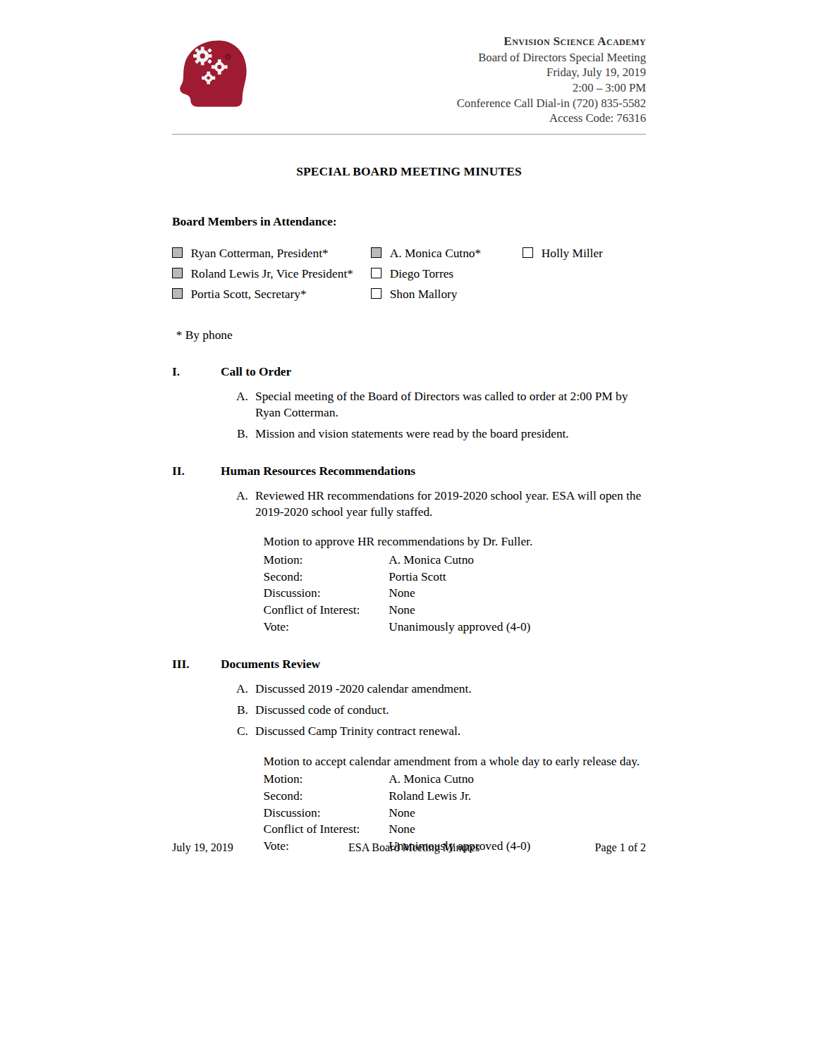Envision Science Academy
Board of Directors Special Meeting
Friday, July 19, 2019
2:00 – 3:00 PM
Conference Call Dial-in (720) 835-5582
Access Code: 76316
SPECIAL BOARD MEETING MINUTES
Board Members in Attendance:
| Ryan Cotterman, President* | A. Monica Cutno* | Holly Miller |
| Roland Lewis Jr, Vice President* | Diego Torres | |
| Portia Scott, Secretary* | Shon Mallory | |
* By phone
I. Call to Order
Special meeting of the Board of Directors was called to order at 2:00 PM by Ryan Cotterman.
Mission and vision statements were read by the board president.
II. Human Resources Recommendations
Reviewed HR recommendations for 2019-2020 school year. ESA will open the 2019-2020 school year fully staffed.
Motion to approve HR recommendations by Dr. Fuller.
| Motion: | A. Monica Cutno |
| Second: | Portia Scott |
| Discussion: | None |
| Conflict of Interest: | None |
| Vote: | Unanimously approved (4-0) |
III. Documents Review
Discussed 2019 -2020 calendar amendment.
Discussed code of conduct.
Discussed Camp Trinity contract renewal.
Motion to accept calendar amendment from a whole day to early release day.
| Motion: | A. Monica Cutno |
| Second: | Roland Lewis Jr. |
| Discussion: | None |
| Conflict of Interest: | None |
| Vote: | Unanimously approved (4-0) |
July 19, 2019
ESA Board Meeting Minutes
Page 1 of 2